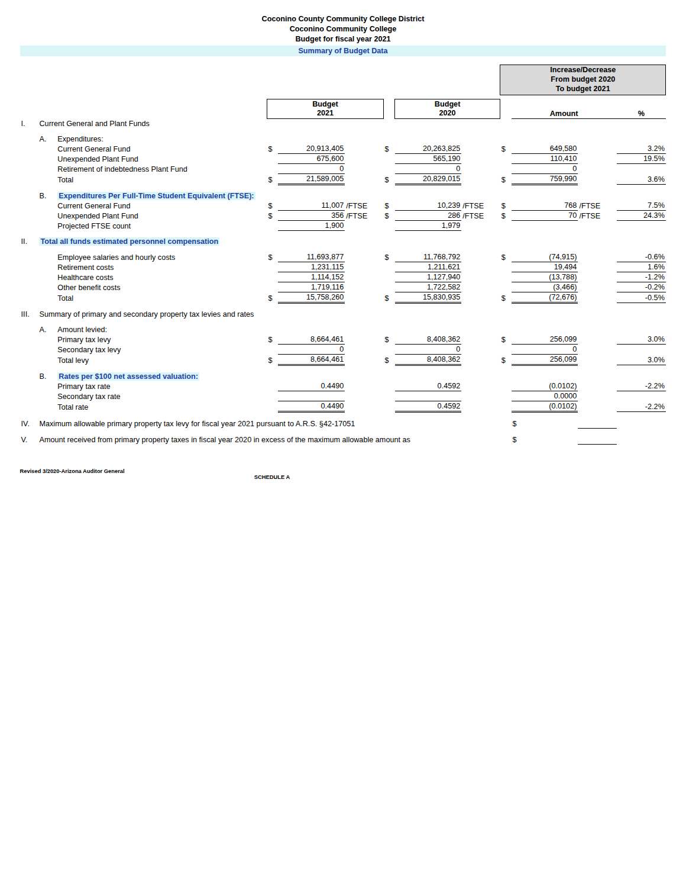Coconino County Community College District
Coconino Community College
Budget for fiscal year 2021
Summary of Budget Data
| | Increase/Decrease From budget 2020 To budget 2021 |
| | Budget 2021 | | Budget 2020 | | Amount | % |
| I. | Current General and Plant Funds | |
| | A. | Expenditures: | |
| | | Current General Fund | $ | 20,913,405 | | $ | 20,263,825 | | $ | 649,580 | | 3.2% |
| | | Unexpended Plant Fund | | 675,600 | | | 565,190 | | | 110,410 | | 19.5% |
| | | Retirement of indebtedness Plant Fund | | 0 | | | 0 | | | 0 | | |
| | | Total | $ | 21,589,005 | | $ | 20,829,015 | | $ | 759,990 | | 3.6% |
| | B. | Expenditures Per Full-Time Student Equivalent (FTSE): | |
| | | Current General Fund | $ | 11,007 | /FTSE | $ | 10,239 | /FTSE | $ | 768 | /FTSE | 7.5% |
| | | Unexpended Plant Fund | $ | 356 | /FTSE | $ | 286 | /FTSE | $ | 70 | /FTSE | 24.3% |
| | | Projected FTSE count | | 1,900 | | | 1,979 | | |
| II. | Total all funds estimated personnel compensation | |
| | | Employee salaries and hourly costs | $ | 11,693,877 | | $ | 11,768,792 | | $ | (74,915) | | -0.6% |
| | | Retirement costs | | 1,231,115 | | | 1,211,621 | | | 19,494 | | 1.6% |
| | | Healthcare costs | | 1,114,152 | | | 1,127,940 | | | (13,788) | | -1.2% |
| | | Other benefit costs | | 1,719,116 | | | 1,722,582 | | | (3,466) | | -0.2% |
| | | Total | $ | 15,758,260 | | $ | 15,830,935 | | $ | (72,676) | | -0.5% |
| III. | Summary of primary and secondary property tax levies and rates | |
| | A. | Amount levied: | |
| | | Primary tax levy | $ | 8,664,461 | | $ | 8,408,362 | | $ | 256,099 | | 3.0% |
| | | Secondary tax levy | | 0 | | | 0 | | | 0 | | |
| | | Total levy | $ | 8,664,461 | | $ | 8,408,362 | | $ | 256,099 | | 3.0% |
| | B. | Rates per $100 net assessed valuation: | |
| | | Primary tax rate | | 0.4490 | | | 0.4592 | | | (0.0102) | | -2.2% |
| | | Secondary tax rate | | | | | | | | 0.0000 | | |
| | | Total rate | | 0.4490 | | | 0.4592 | | | (0.0102) | | -2.2% |
| IV. | Maximum allowable primary property tax levy for fiscal year 2021 pursuant to A.R.S. §42-17051 | $ | | |
| V. | Amount received from primary property taxes in fiscal year 2020 in excess of the maximum allowable amount as | $ | | |
Revised 3/2020-Arizona Auditor General SCHEDULE A